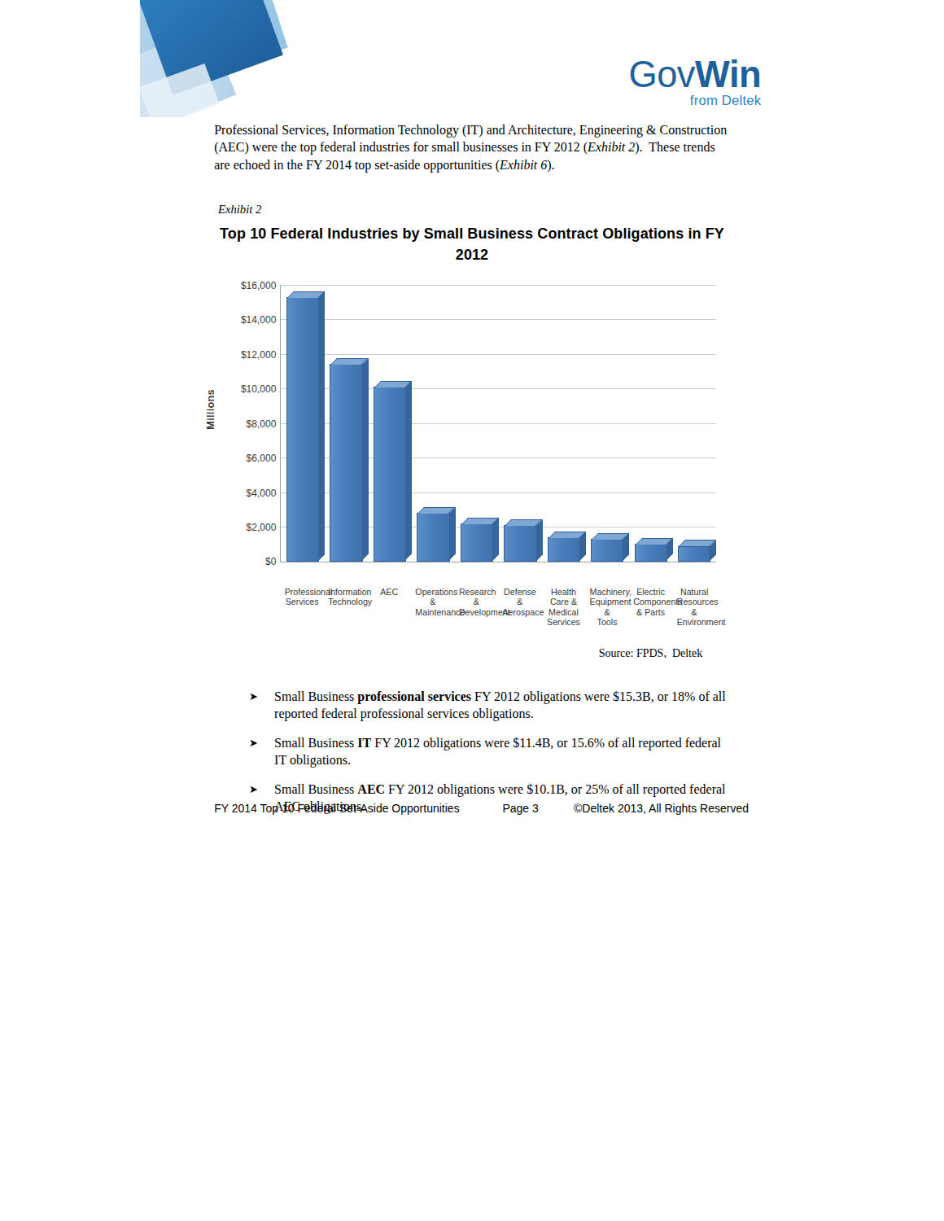GovWin
from Deltek
Professional Services, Information Technology (IT) and Architecture, Engineering & Construction (AEC) were the top federal industries for small businesses in FY 2012 (Exhibit 2). These trends are echoed in the FY 2014 top set-aside opportunities (Exhibit 6).
Exhibit 2
Top 10 Federal Industries by Small Business Contract Obligations in FY 2012
Millions
$16,000
$14,000
$12,000
$10,000
$8,000
$6,000
$4,000
$2,000
$0
Professional
Services
Information
Technology
AEC
Operations &
Maintenance
Research &
Development
Defense &
Aerospace
Health Care &
Medical
Services
Machinery,
Equipment &
Tools
Electric
Components
& Parts
Natural
Resources &
Environment
Source: FPDS, Deltek
Small Business professional services FY 2012 obligations were $15.3B, or 18% of all reported federal professional services obligations.
Small Business IT FY 2012 obligations were $11.4B, or 15.6% of all reported federal IT obligations.
Small Business AEC FY 2012 obligations were $10.1B, or 25% of all reported federal AEC obligations.
FY 2014 Top 10 Federal Set-Aside Opportunities Page 3 ©Deltek 2013, All Rights Reserved